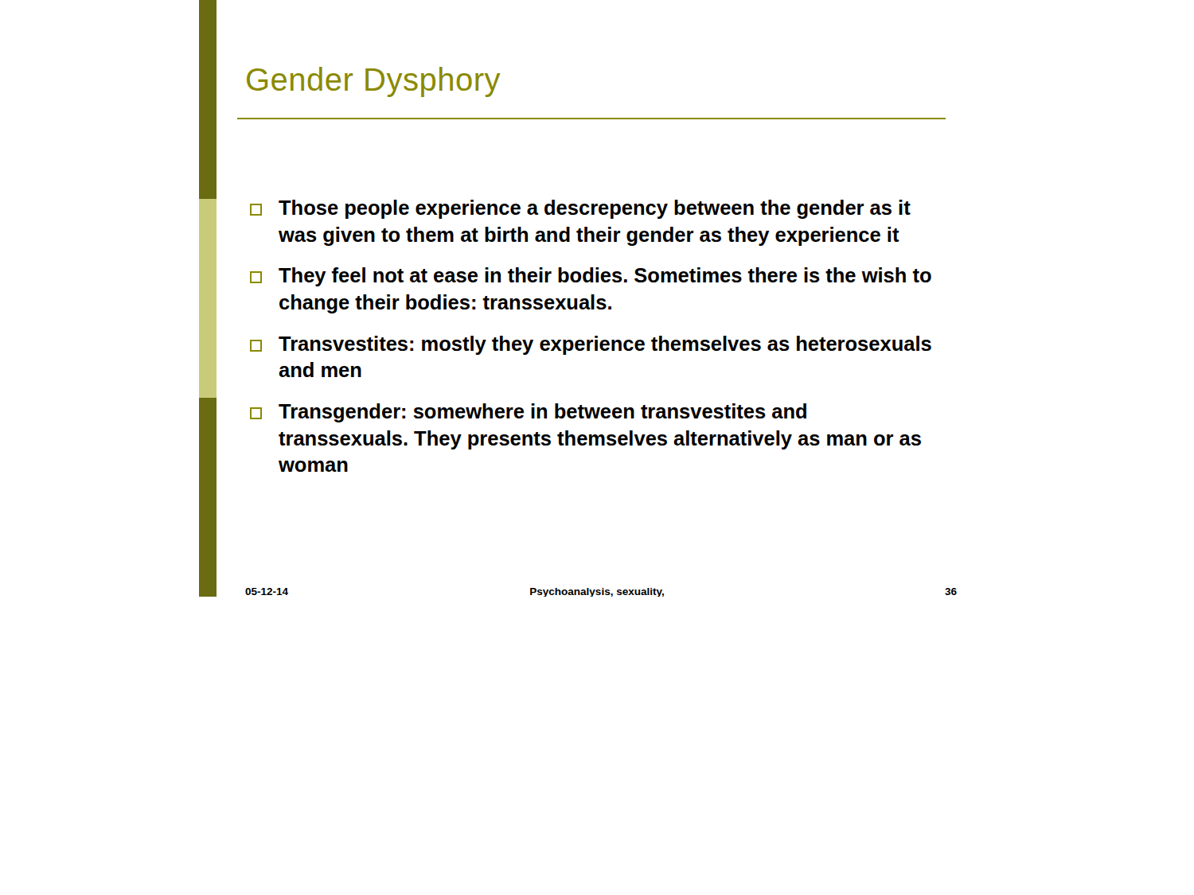Gender Dysphory
Those people experience a descrepency between the gender as it was given to them at birth and their gender as they experience it
They feel not at ease in their bodies. Sometimes there is the wish to change their bodies: transsexuals.
Transvestites: mostly they experience themselves as heterosexuals and men
Transgender: somewhere in between transvestites and transsexuals. They presents themselves alternatively as man or as woman
05-12-14 Psychoanalysis, sexuality,
gender,perversions and sexual
dysfunctions. Vilnius dec.2014 36